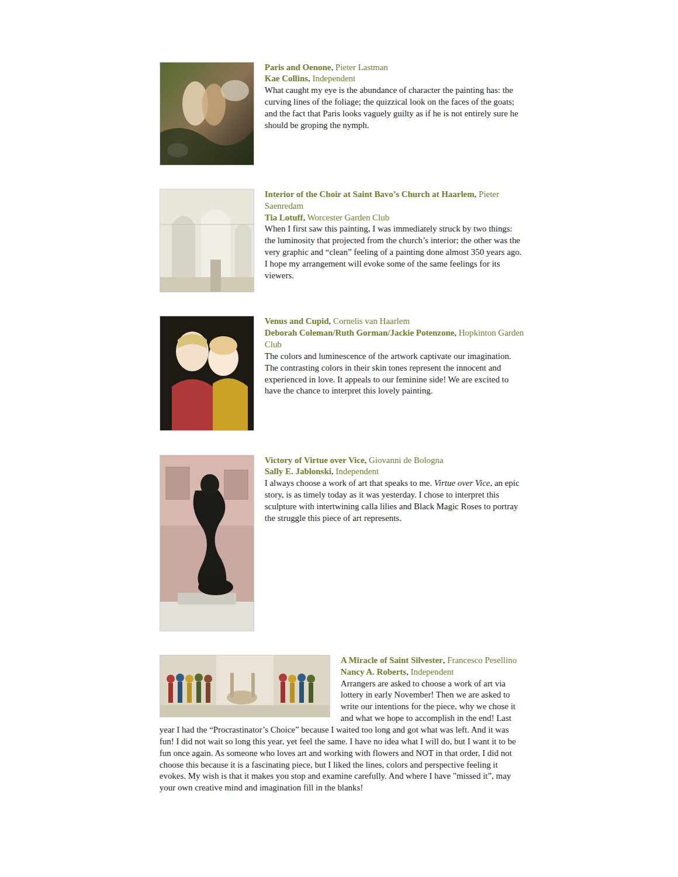Paris and Oenone, Pieter Lastman
Kae Collins, Independent
What caught my eye is the abundance of character the painting has: the curving lines of the foliage; the quizzical look on the faces of the goats; and the fact that Paris looks vaguely guilty as if he is not entirely sure he should be groping the nymph.
Interior of the Choir at Saint Bavo’s Church at Haarlem, Pieter Saenredam
Tia Lotuff, Worcester Garden Club
When I first saw this painting, I was immediately struck by two things: the luminosity that projected from the church’s interior; the other was the very graphic and “clean” feeling of a painting done almost 350 years ago. I hope my arrangement will evoke some of the same feelings for its viewers.
Venus and Cupid, Cornelis van Haarlem
Deborah Coleman/Ruth Gorman/Jackie Potenzone, Hopkinton Garden Club
The colors and luminescence of the artwork captivate our imagination. The contrasting colors in their skin tones represent the innocent and experienced in love. It appeals to our feminine side! We are excited to have the chance to interpret this lovely painting.
Victory of Virtue over Vice, Giovanni de Bologna
Sally E. Jablonski, Independent
I always choose a work of art that speaks to me. Virtue over Vice, an epic story, is as timely today as it was yesterday. I chose to interpret this sculpture with intertwining calla lilies and Black Magic Roses to portray the struggle this piece of art represents.
A Miracle of Saint Silvester, Francesco Pesellino
Nancy A. Roberts, Independent
Arrangers are asked to choose a work of art via lottery in early November! Then we are asked to write our intentions for the piece, why we chose it and what we hope to accomplish in the end! Last year I had the “Procrastinator’s Choice” because I waited too long and got what was left. And it was fun! I did not wait so long this year, yet feel the same. I have no idea what I will do, but I want it to be fun once again. As someone who loves art and working with flowers and NOT in that order, I did not choose this because it is a fascinating piece, but I liked the lines, colors and perspective feeling it evokes. My wish is that it makes you stop and examine carefully. And where I have "missed it”, may your own creative mind and imagination fill in the blanks!